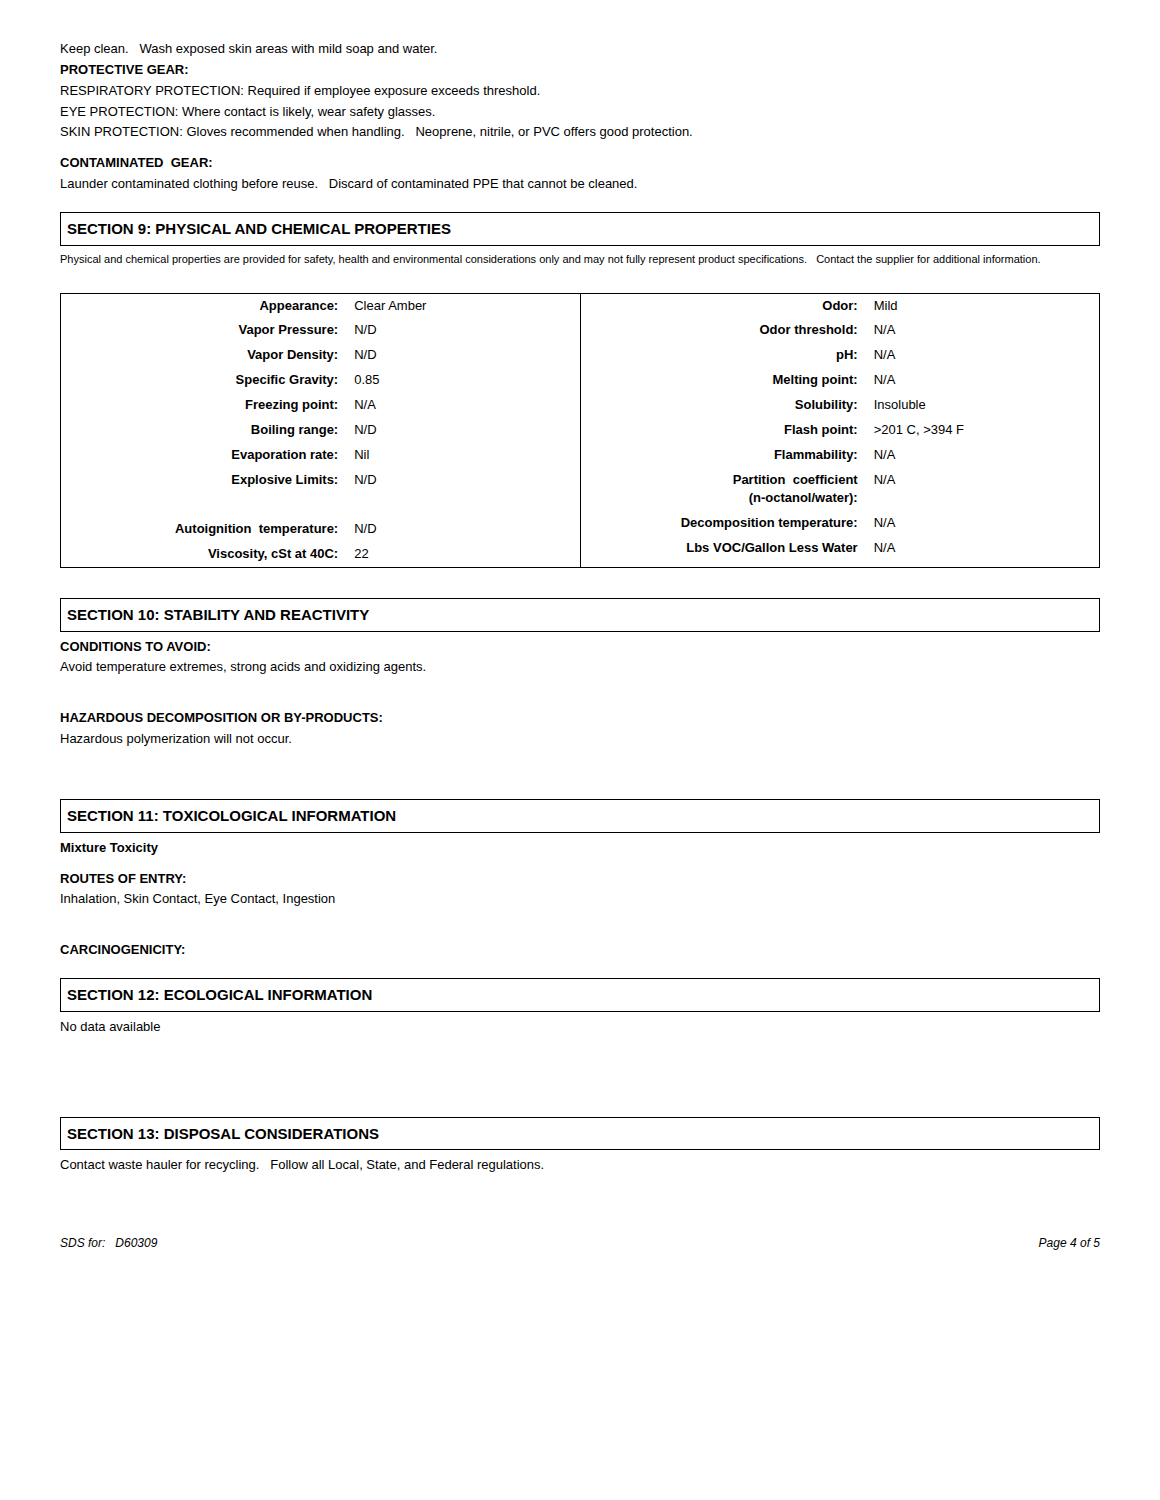Keep clean. Wash exposed skin areas with mild soap and water.
PROTECTIVE GEAR:
RESPIRATORY PROTECTION: Required if employee exposure exceeds threshold.
EYE PROTECTION: Where contact is likely, wear safety glasses.
SKIN PROTECTION: Gloves recommended when handling. Neoprene, nitrile, or PVC offers good protection.
CONTAMINATED GEAR:
Launder contaminated clothing before reuse. Discard of contaminated PPE that cannot be cleaned.
SECTION 9: PHYSICAL AND CHEMICAL PROPERTIES
Physical and chemical properties are provided for safety, health and environmental considerations only and may not fully represent product specifications. Contact the supplier for additional information.
| / Appearance: / Clear Amber / / Vapor Pressure: / N/D / / Vapor Density: / N/D / / Specific Gravity: / 0.85 / / Freezing point: / N/A / / Boiling range: / N/D / / Evaporation rate: / Nil / / Explosive Limits: / N/D / / Autoignition temperature: / N/D / / Viscosity, cSt at 40C: / 22 / | / Odor: / Mild / / Odor threshold: / N/A / / pH: / N/A / / Melting point: / N/A / / Solubility: / Insoluble / / Flash point: / >201 C, >394 F / / Flammability: / N/A / / Partition coefficient (n-octanol/water): / N/A / / Decomposition temperature: / N/A / / Lbs VOC/Gallon Less Water / N/A / |
SECTION 10: STABILITY AND REACTIVITY
CONDITIONS TO AVOID:
Avoid temperature extremes, strong acids and oxidizing agents.
HAZARDOUS DECOMPOSITION OR BY-PRODUCTS:
Hazardous polymerization will not occur.
SECTION 11: TOXICOLOGICAL INFORMATION
Mixture Toxicity
ROUTES OF ENTRY:
Inhalation, Skin Contact, Eye Contact, Ingestion
CARCINOGENICITY:
SECTION 12: ECOLOGICAL INFORMATION
No data available
SECTION 13: DISPOSAL CONSIDERATIONS
Contact waste hauler for recycling. Follow all Local, State, and Federal regulations.
SDS for: D60309 Page 4 of 5